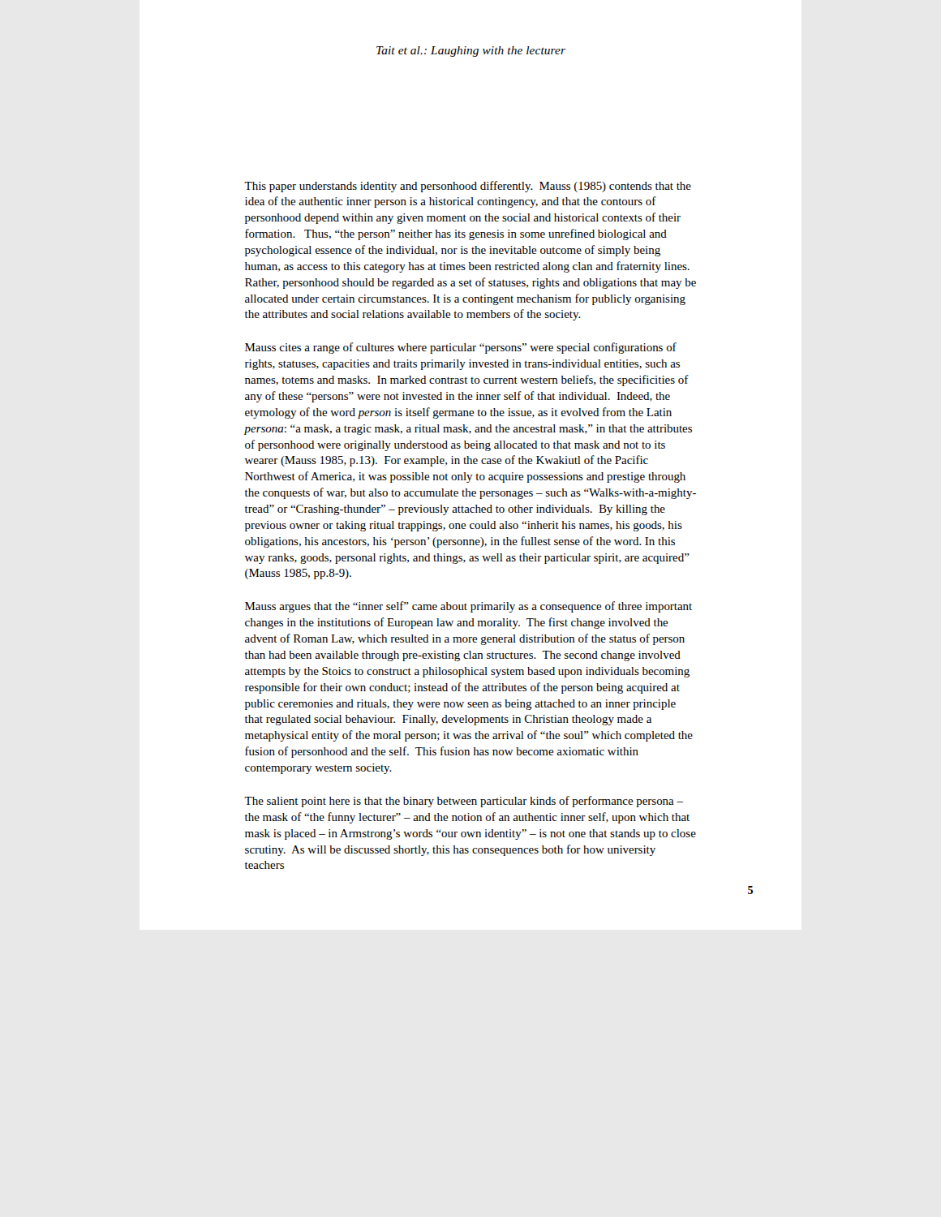Tait et al.: Laughing with the lecturer
This paper understands identity and personhood differently. Mauss (1985) contends that the idea of the authentic inner person is a historical contingency, and that the contours of personhood depend within any given moment on the social and historical contexts of their formation. Thus, “the person” neither has its genesis in some unrefined biological and psychological essence of the individual, nor is the inevitable outcome of simply being human, as access to this category has at times been restricted along clan and fraternity lines. Rather, personhood should be regarded as a set of statuses, rights and obligations that may be allocated under certain circumstances. It is a contingent mechanism for publicly organising the attributes and social relations available to members of the society.
Mauss cites a range of cultures where particular “persons” were special configurations of rights, statuses, capacities and traits primarily invested in trans-individual entities, such as names, totems and masks. In marked contrast to current western beliefs, the specificities of any of these “persons” were not invested in the inner self of that individual. Indeed, the etymology of the word person is itself germane to the issue, as it evolved from the Latin persona: “a mask, a tragic mask, a ritual mask, and the ancestral mask,” in that the attributes of personhood were originally understood as being allocated to that mask and not to its wearer (Mauss 1985, p.13). For example, in the case of the Kwakiutl of the Pacific Northwest of America, it was possible not only to acquire possessions and prestige through the conquests of war, but also to accumulate the personages – such as “Walks-with-a-mighty-tread” or “Crashing-thunder” – previously attached to other individuals. By killing the previous owner or taking ritual trappings, one could also “inherit his names, his goods, his obligations, his ancestors, his ‘person’ (personne), in the fullest sense of the word. In this way ranks, goods, personal rights, and things, as well as their particular spirit, are acquired” (Mauss 1985, pp.8-9).
Mauss argues that the “inner self” came about primarily as a consequence of three important changes in the institutions of European law and morality. The first change involved the advent of Roman Law, which resulted in a more general distribution of the status of person than had been available through pre-existing clan structures. The second change involved attempts by the Stoics to construct a philosophical system based upon individuals becoming responsible for their own conduct; instead of the attributes of the person being acquired at public ceremonies and rituals, they were now seen as being attached to an inner principle that regulated social behaviour. Finally, developments in Christian theology made a metaphysical entity of the moral person; it was the arrival of “the soul” which completed the fusion of personhood and the self. This fusion has now become axiomatic within contemporary western society.
The salient point here is that the binary between particular kinds of performance persona – the mask of “the funny lecturer” – and the notion of an authentic inner self, upon which that mask is placed – in Armstrong’s words “our own identity” – is not one that stands up to close scrutiny. As will be discussed shortly, this has consequences both for how university teachers
5